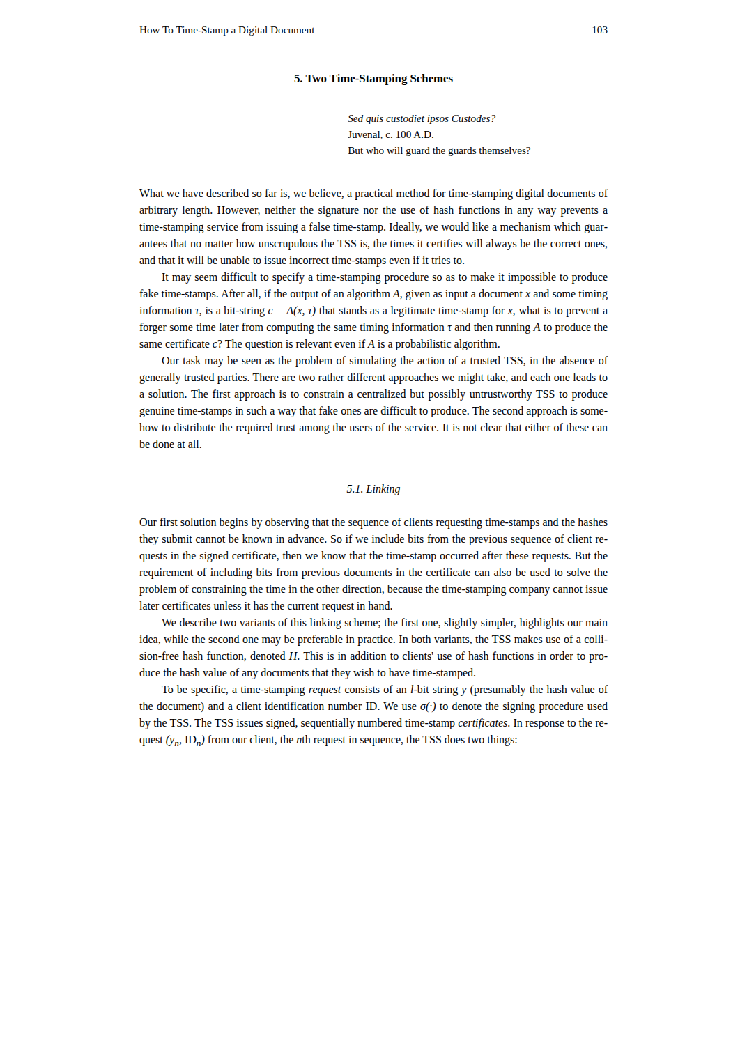How To Time-Stamp a Digital Document 103
5. Two Time-Stamping Schemes
Sed quis custodiet ipsos Custodes?
Juvenal, c. 100 A.D.
But who will guard the guards themselves?
What we have described so far is, we believe, a practical method for time-stamping digital documents of arbitrary length. However, neither the signature nor the use of hash functions in any way prevents a time-stamping service from issuing a false time-stamp. Ideally, we would like a mechanism which guarantees that no matter how unscrupulous the TSS is, the times it certifies will always be the correct ones, and that it will be unable to issue incorrect time-stamps even if it tries to.
It may seem difficult to specify a time-stamping procedure so as to make it impossible to produce fake time-stamps. After all, if the output of an algorithm A, given as input a document x and some timing information τ, is a bit-string c = A(x, τ) that stands as a legitimate time-stamp for x, what is to prevent a forger some time later from computing the same timing information τ and then running A to produce the same certificate c? The question is relevant even if A is a probabilistic algorithm.
Our task may be seen as the problem of simulating the action of a trusted TSS, in the absence of generally trusted parties. There are two rather different approaches we might take, and each one leads to a solution. The first approach is to constrain a centralized but possibly untrustworthy TSS to produce genuine time-stamps in such a way that fake ones are difficult to produce. The second approach is somehow to distribute the required trust among the users of the service. It is not clear that either of these can be done at all.
5.1. Linking
Our first solution begins by observing that the sequence of clients requesting time-stamps and the hashes they submit cannot be known in advance. So if we include bits from the previous sequence of client requests in the signed certificate, then we know that the time-stamp occurred after these requests. But the requirement of including bits from previous documents in the certificate can also be used to solve the problem of constraining the time in the other direction, because the time-stamping company cannot issue later certificates unless it has the current request in hand.
We describe two variants of this linking scheme; the first one, slightly simpler, highlights our main idea, while the second one may be preferable in practice. In both variants, the TSS makes use of a collision-free hash function, denoted H. This is in addition to clients' use of hash functions in order to produce the hash value of any documents that they wish to have time-stamped.
To be specific, a time-stamping request consists of an l-bit string y (presumably the hash value of the document) and a client identification number ID. We use σ(·) to denote the signing procedure used by the TSS. The TSS issues signed, sequentially numbered time-stamp certificates. In response to the request (yn, IDn) from our client, the nth request in sequence, the TSS does two things: